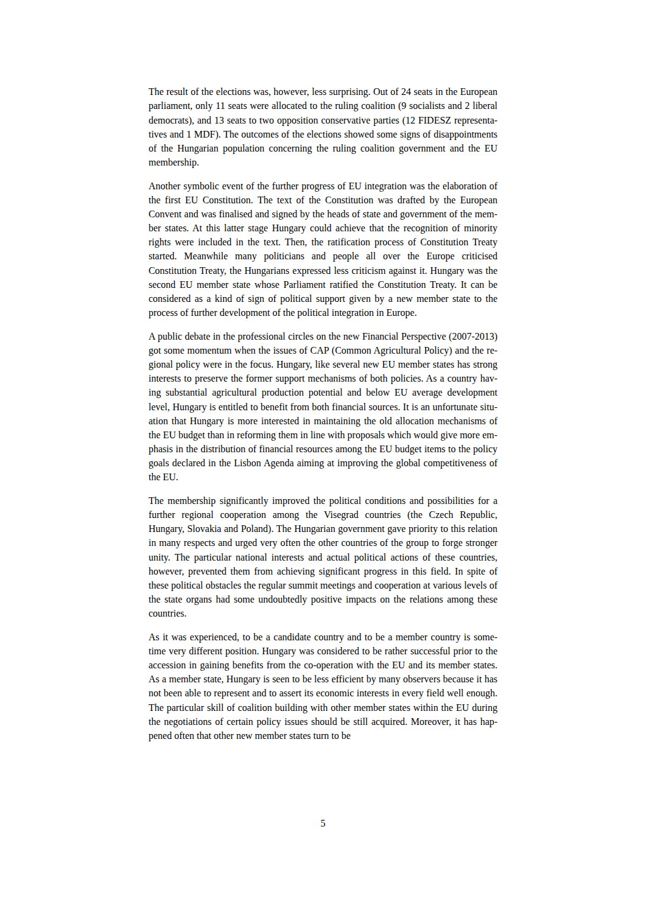The result of the elections was, however, less surprising. Out of 24 seats in the European parliament, only 11 seats were allocated to the ruling coalition (9 socialists and 2 liberal democrats), and 13 seats to two opposition conservative parties (12 FIDESZ representatives and 1 MDF). The outcomes of the elections showed some signs of disappointments of the Hungarian population concerning the ruling coalition government and the EU membership.
Another symbolic event of the further progress of EU integration was the elaboration of the first EU Constitution. The text of the Constitution was drafted by the European Convent and was finalised and signed by the heads of state and government of the member states. At this latter stage Hungary could achieve that the recognition of minority rights were included in the text. Then, the ratification process of Constitution Treaty started. Meanwhile many politicians and people all over the Europe criticised Constitution Treaty, the Hungarians expressed less criticism against it. Hungary was the second EU member state whose Parliament ratified the Constitution Treaty. It can be considered as a kind of sign of political support given by a new member state to the process of further development of the political integration in Europe.
A public debate in the professional circles on the new Financial Perspective (2007-2013) got some momentum when the issues of CAP (Common Agricultural Policy) and the regional policy were in the focus. Hungary, like several new EU member states has strong interests to preserve the former support mechanisms of both policies. As a country having substantial agricultural production potential and below EU average development level, Hungary is entitled to benefit from both financial sources. It is an unfortunate situation that Hungary is more interested in maintaining the old allocation mechanisms of the EU budget than in reforming them in line with proposals which would give more emphasis in the distribution of financial resources among the EU budget items to the policy goals declared in the Lisbon Agenda aiming at improving the global competitiveness of the EU.
The membership significantly improved the political conditions and possibilities for a further regional cooperation among the Visegrad countries (the Czech Republic, Hungary, Slovakia and Poland). The Hungarian government gave priority to this relation in many respects and urged very often the other countries of the group to forge stronger unity. The particular national interests and actual political actions of these countries, however, prevented them from achieving significant progress in this field. In spite of these political obstacles the regular summit meetings and cooperation at various levels of the state organs had some undoubtedly positive impacts on the relations among these countries.
As it was experienced, to be a candidate country and to be a member country is sometime very different position. Hungary was considered to be rather successful prior to the accession in gaining benefits from the co-operation with the EU and its member states. As a member state, Hungary is seen to be less efficient by many observers because it has not been able to represent and to assert its economic interests in every field well enough. The particular skill of coalition building with other member states within the EU during the negotiations of certain policy issues should be still acquired. Moreover, it has happened often that other new member states turn to be
5